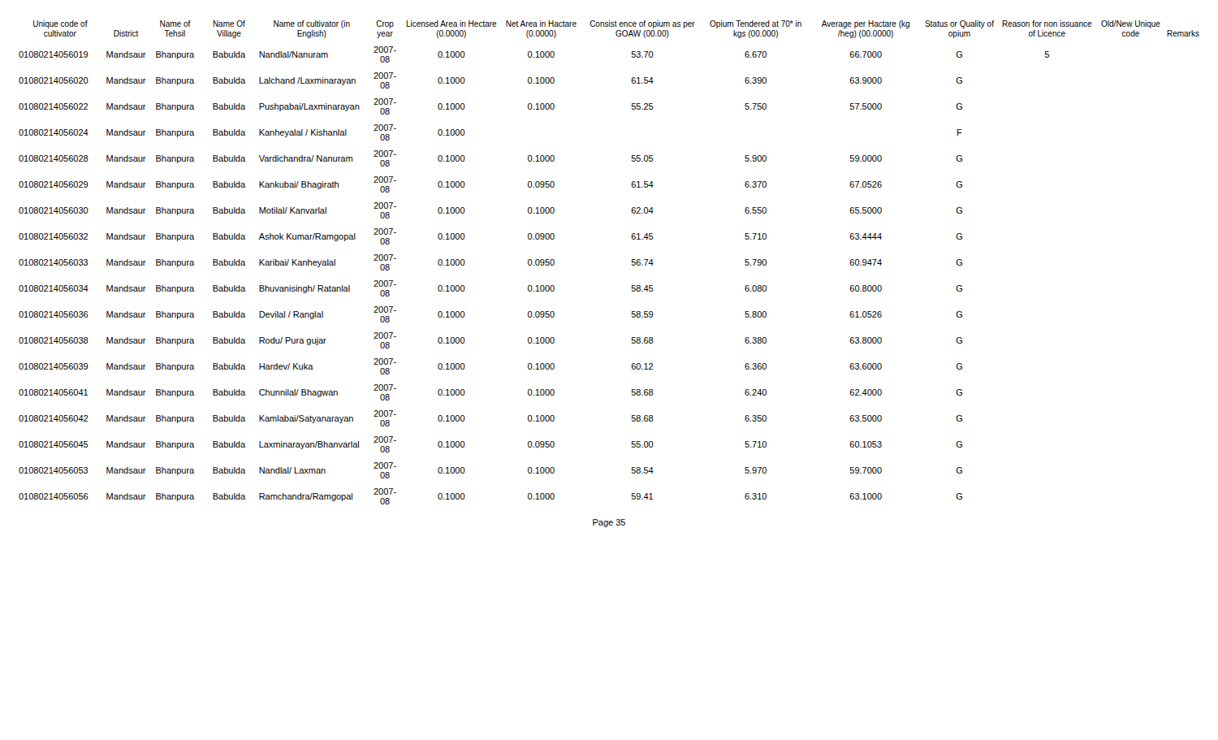| Unique code of cultivator | District | Name of Tehsil | Name Of Village | Name of cultivator (in English) | Crop year | Licensed Area in Hectare (0.0000) | Net Area in Hactare (0.0000) | Consist ence of opium as per GOAW (00.00) | Opium Tendered at 70* in kgs (00.000) | Average per Hactare (kg /heg) (00.0000) | Status or Quality of opium | Reason for non issuance of Licence | Old/New Unique code | Remarks |
| --- | --- | --- | --- | --- | --- | --- | --- | --- | --- | --- | --- | --- | --- | --- |
| 01080214056019 | Mandsaur | Bhanpura | Babulda | Nandlal/Nanuram | 2007-08 | 0.1000 | 0.1000 | 53.70 | 6.670 | 66.7000 | G | 5 | | |
| 01080214056020 | Mandsaur | Bhanpura | Babulda | Lalchand /Laxminarayan | 2007-08 | 0.1000 | 0.1000 | 61.54 | 6.390 | 63.9000 | G | | | |
| 01080214056022 | Mandsaur | Bhanpura | Babulda | Pushpabai/Laxminarayan | 2007-08 | 0.1000 | 0.1000 | 55.25 | 5.750 | 57.5000 | G | | | |
| 01080214056024 | Mandsaur | Bhanpura | Babulda | Kanheyalal / Kishanlal | 2007-08 | 0.1000 | | | | | F | | | |
| 01080214056028 | Mandsaur | Bhanpura | Babulda | Vardichandra/ Nanuram | 2007-08 | 0.1000 | 0.1000 | 55.05 | 5.900 | 59.0000 | G | | | |
| 01080214056029 | Mandsaur | Bhanpura | Babulda | Kankubai/ Bhagirath | 2007-08 | 0.1000 | 0.0950 | 61.54 | 6.370 | 67.0526 | G | | | |
| 01080214056030 | Mandsaur | Bhanpura | Babulda | Motilal/ Kanvarlal | 2007-08 | 0.1000 | 0.1000 | 62.04 | 6.550 | 65.5000 | G | | | |
| 01080214056032 | Mandsaur | Bhanpura | Babulda | Ashok Kumar/Ramgopal | 2007-08 | 0.1000 | 0.0900 | 61.45 | 5.710 | 63.4444 | G | | | |
| 01080214056033 | Mandsaur | Bhanpura | Babulda | Karibai/ Kanheyalal | 2007-08 | 0.1000 | 0.0950 | 56.74 | 5.790 | 60.9474 | G | | | |
| 01080214056034 | Mandsaur | Bhanpura | Babulda | Bhuvanisingh/ Ratanlal | 2007-08 | 0.1000 | 0.1000 | 58.45 | 6.080 | 60.8000 | G | | | |
| 01080214056036 | Mandsaur | Bhanpura | Babulda | Devilal / Ranglal | 2007-08 | 0.1000 | 0.0950 | 58.59 | 5.800 | 61.0526 | G | | | |
| 01080214056038 | Mandsaur | Bhanpura | Babulda | Rodu/ Pura gujar | 2007-08 | 0.1000 | 0.1000 | 58.68 | 6.380 | 63.8000 | G | | | |
| 01080214056039 | Mandsaur | Bhanpura | Babulda | Hardev/ Kuka | 2007-08 | 0.1000 | 0.1000 | 60.12 | 6.360 | 63.6000 | G | | | |
| 01080214056041 | Mandsaur | Bhanpura | Babulda | Chunnilal/ Bhagwan | 2007-08 | 0.1000 | 0.1000 | 58.68 | 6.240 | 62.4000 | G | | | |
| 01080214056042 | Mandsaur | Bhanpura | Babulda | Kamlabai/Satyanarayan | 2007-08 | 0.1000 | 0.1000 | 58.68 | 6.350 | 63.5000 | G | | | |
| 01080214056045 | Mandsaur | Bhanpura | Babulda | Laxminarayan/Bhanvarlal | 2007-08 | 0.1000 | 0.0950 | 55.00 | 5.710 | 60.1053 | G | | | |
| 01080214056053 | Mandsaur | Bhanpura | Babulda | Nandlal/ Laxman | 2007-08 | 0.1000 | 0.1000 | 58.54 | 5.970 | 59.7000 | G | | | |
| 01080214056056 | Mandsaur | Bhanpura | Babulda | Ramchandra/Ramgopal | 2007-08 | 0.1000 | 0.1000 | 59.41 | 6.310 | 63.1000 | G | | | |
Page 35